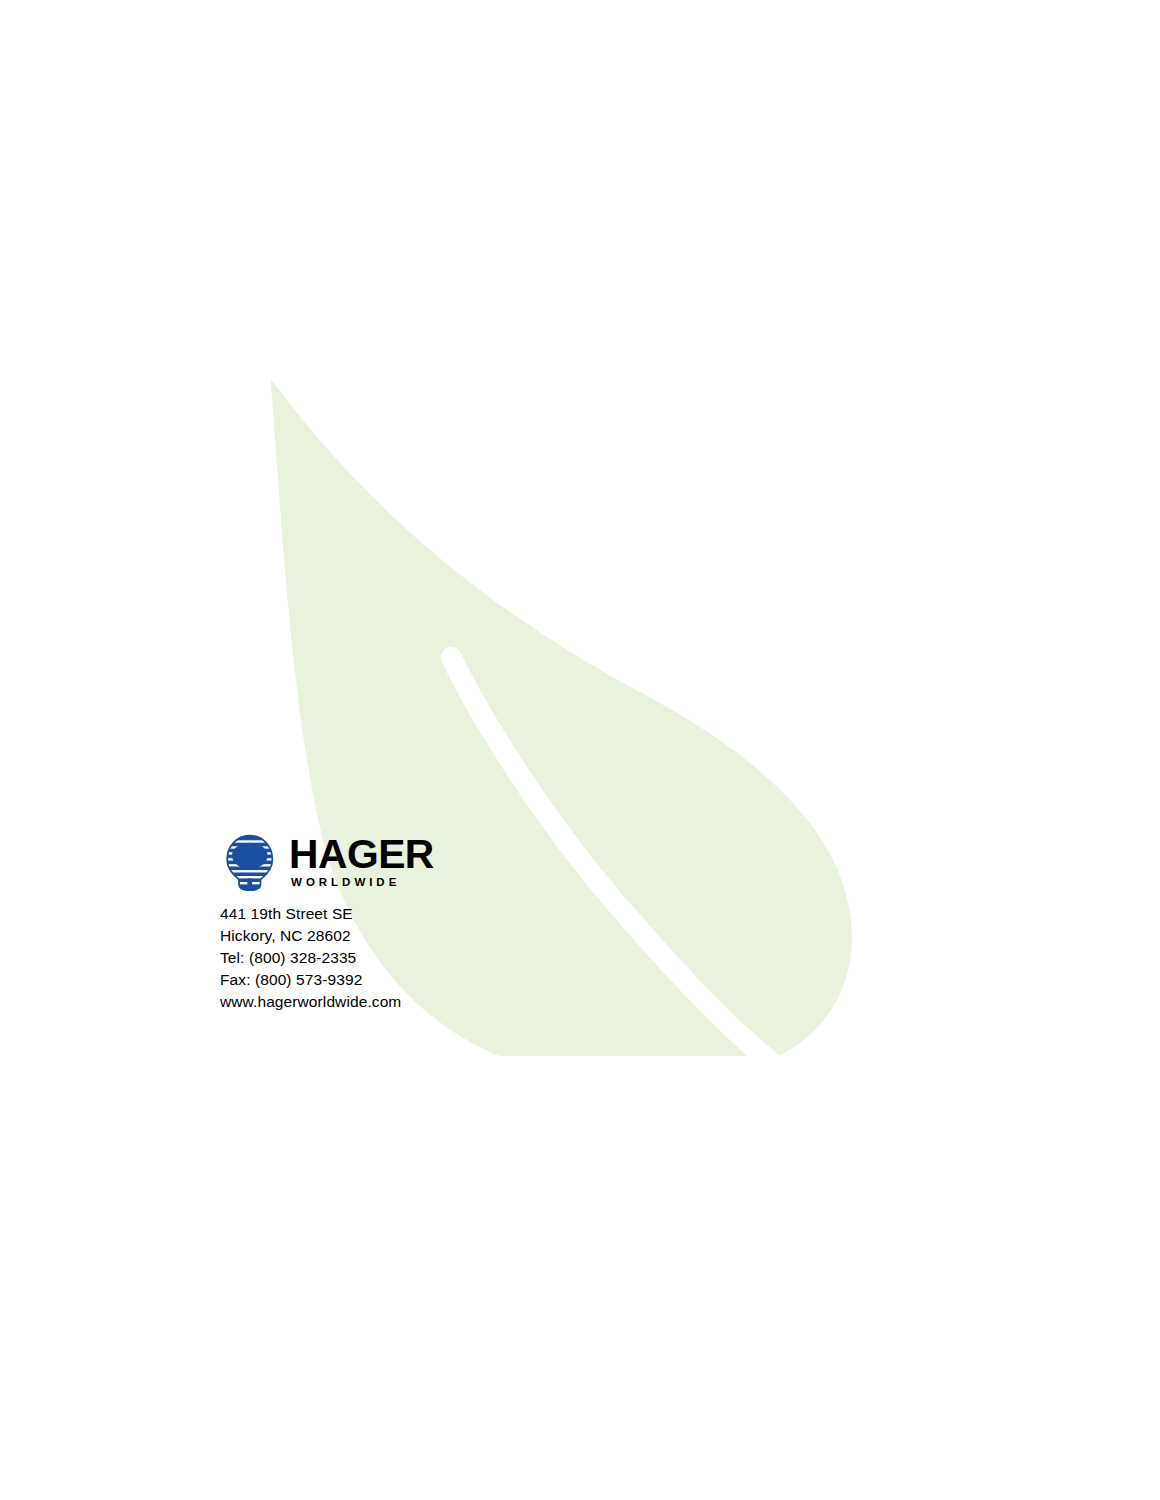HAGER WORLDWIDE
441 19th Street SE
Hickory, NC 28602
Tel: (800) 328-2335
Fax: (800) 573-9392
www.hagerworldwide.com